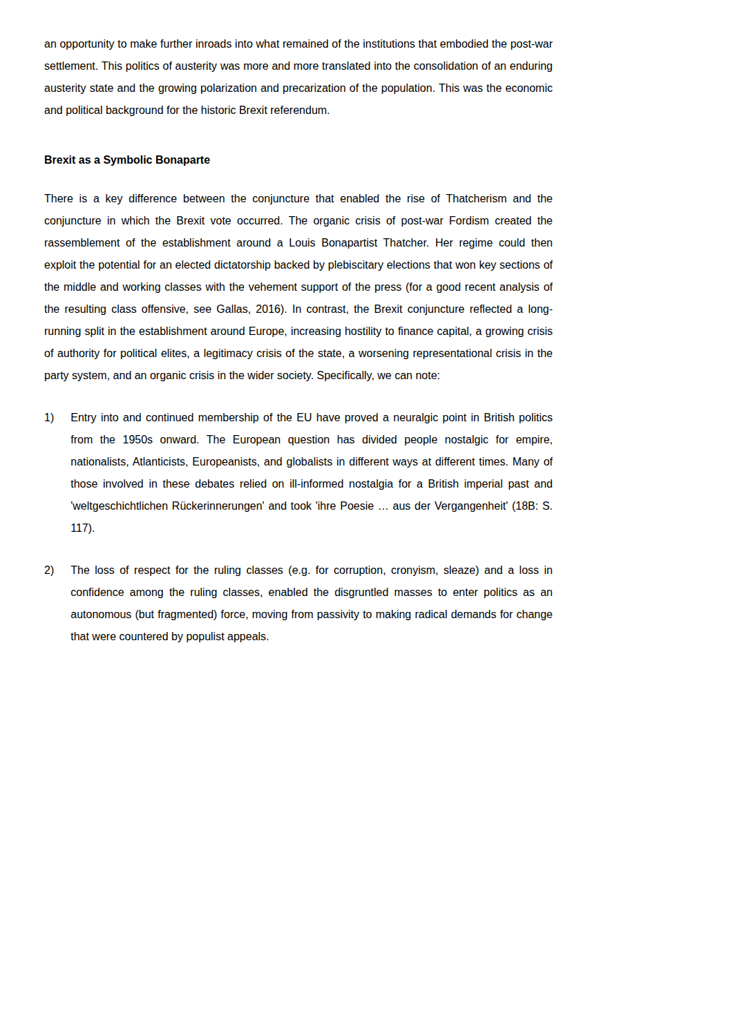an opportunity to make further inroads into what remained of the institutions that embodied the post-war settlement. This politics of austerity was more and more translated into the consolidation of an enduring austerity state and the growing polarization and precarization of the population. This was the economic and political background for the historic Brexit referendum.
Brexit as a Symbolic Bonaparte
There is a key difference between the conjuncture that enabled the rise of Thatcherism and the conjuncture in which the Brexit vote occurred. The organic crisis of post-war Fordism created the rassemblement of the establishment around a Louis Bonapartist Thatcher. Her regime could then exploit the potential for an elected dictatorship backed by plebiscitary elections that won key sections of the middle and working classes with the vehement support of the press (for a good recent analysis of the resulting class offensive, see Gallas, 2016). In contrast, the Brexit conjuncture reflected a long-running split in the establishment around Europe, increasing hostility to finance capital, a growing crisis of authority for political elites, a legitimacy crisis of the state, a worsening representational crisis in the party system, and an organic crisis in the wider society. Specifically, we can note:
1) Entry into and continued membership of the EU have proved a neuralgic point in British politics from the 1950s onward. The European question has divided people nostalgic for empire, nationalists, Atlanticists, Europeanists, and globalists in different ways at different times. Many of those involved in these debates relied on ill-informed nostalgia for a British imperial past and 'weltgeschichtlichen Rückerinnerungen' and took 'ihre Poesie … aus der Vergangenheit' (18B: S. 117).
2) The loss of respect for the ruling classes (e.g. for corruption, cronyism, sleaze) and a loss in confidence among the ruling classes, enabled the disgruntled masses to enter politics as an autonomous (but fragmented) force, moving from passivity to making radical demands for change that were countered by populist appeals.